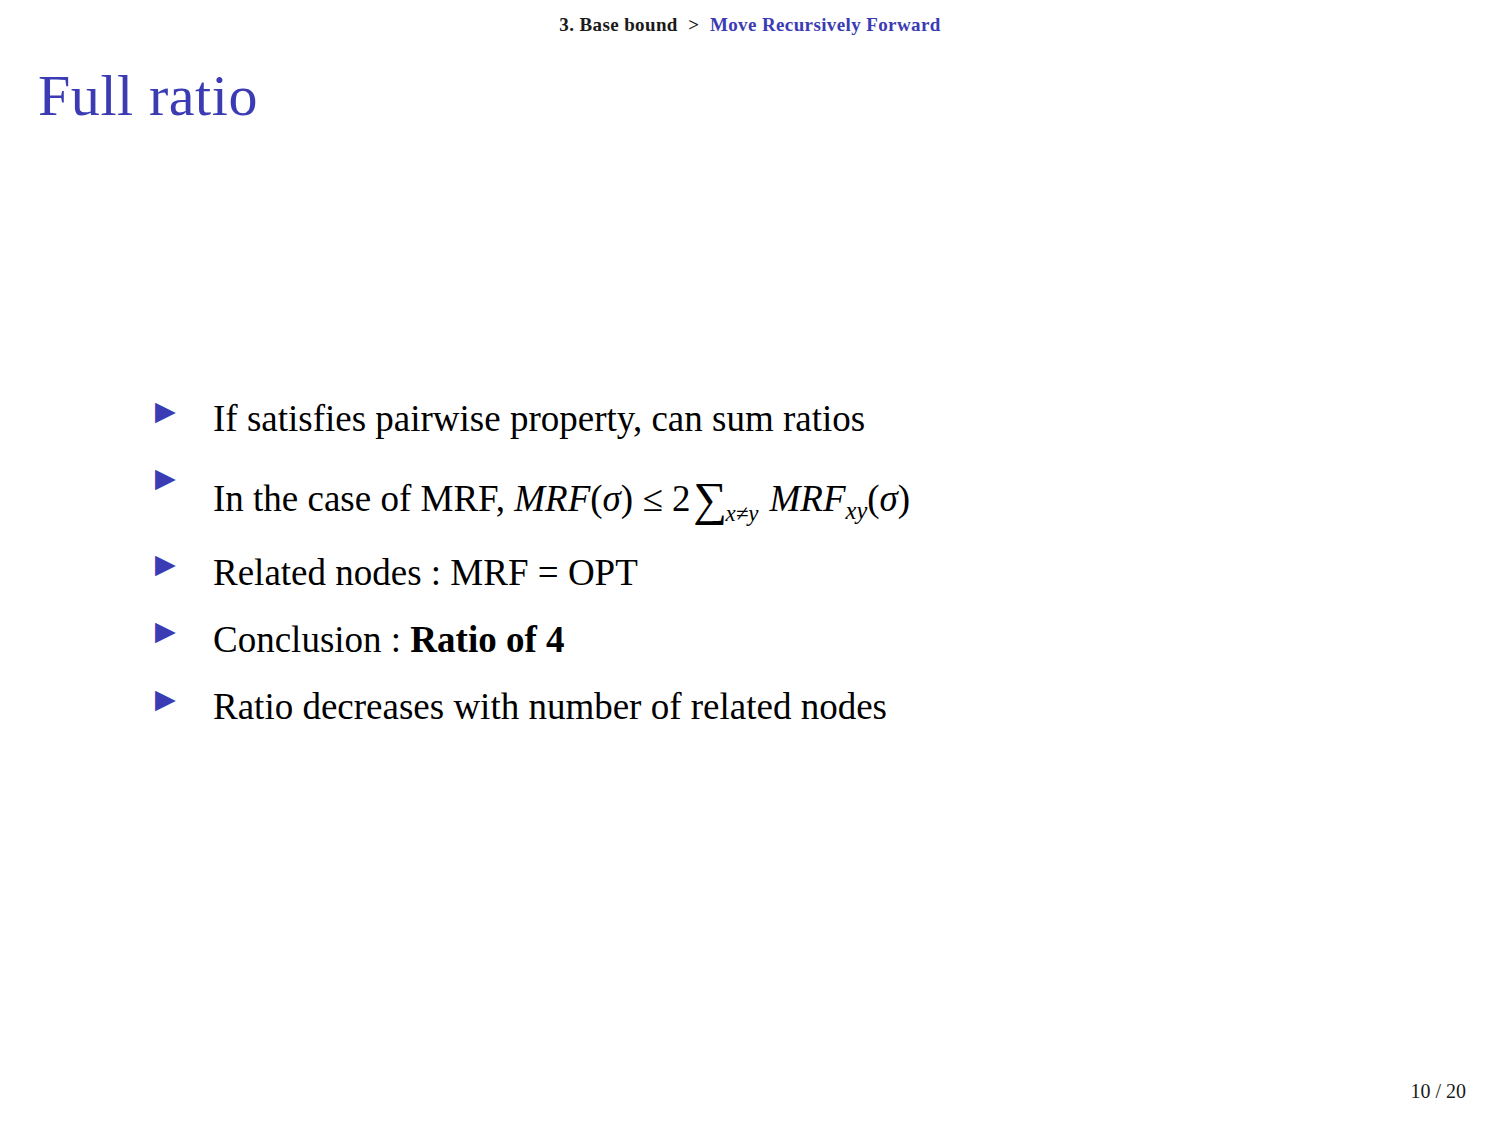3. Base bound>Move Recursively Forward
Full ratio
If satisfies pairwise property, can sum ratios
In the case of MRF, MRF(σ) ≤ 2∑x≠y MRF xy(σ)
Related nodes : MRF = OPT
Conclusion : Ratio of 4
Ratio decreases with number of related nodes
10 / 20